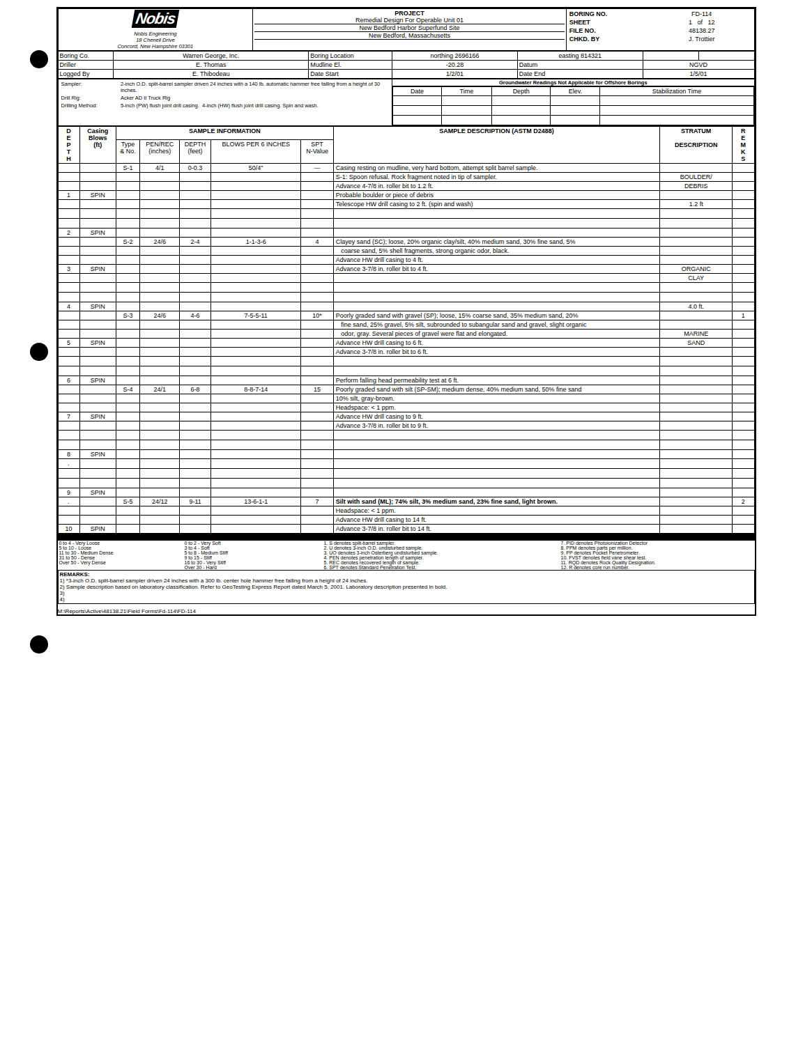| Nobis Nobis Engineering 18 Chenell Drive Concord, New Hampshire 03301 | PROJECT Remedial Design For Operable Unit 01 New Bedford Harbor Superfund Site New Bedford, Massachusetts | / BORING NO. / FD-114 / / SHEET / 1 of 12 / / FILE NO. / 48138.27 / / CHKD. BY / J. Trottier / |
| Boring Co. | Warren George, Inc. | Boring Location | northing 2696166 | easting 814321 | | |
| Driller | E. Thomas | Mudline El. | -20.28 | Datum | NGVD |
| Logged By | E. Thibodeau | Date Start | 1/2/01 | Date End | 1/5/01 |
| / Sampler: / 2-inch O.D. split-barrel sampler driven 24 inches with a 140 lb. automatic hammer free falling from a height of 30 inches. / / Drill Rig: / Acker AD II Truck Rig / / Drilling Method: / 5-inch (PW) flush joint drill casing. 4-inch (HW) flush joint drill casing. Spin and wash. / | Groundwater Readings Not Applicable for Offshore Borings / Date / Time / Depth / Elev. / Stabilization Time / |
| D E P T H | Casing Blows (ft) | SAMPLE INFORMATION | SAMPLE DESCRIPTION (ASTM D2488) | STRATUM DESCRIPTION | R E M K S |
| Type & No. | PEN/REC (inches) | DEPTH (feet) | BLOWS PER 6 INCHES | SPT N-Value |
| | | S-1 | 4/1 | 0-0.3 | 50/4" | — | Casing resting on mudline, very hard bottom, attempt split barrel sample. | | |
| | | | | | | | S-1: Spoon refusal. Rock fragment noted in tip of sampler. | BOULDER/ | |
| | | | | | | | Advance 4-7/8 in. roller bit to 1.2 ft. | DEBRIS | |
| 1 | SPIN | | | | | | Probable boulder or piece of debris | | |
| | | | | | | | Telescope HW drill casing to 2 ft. (spin and wash) | 1.2 ft | |
| 2 | SPIN | | | | | | | | |
| | | S-2 | 24/6 | 2-4 | 1-1-3-6 | 4 | Clayey sand (SC); loose, 20% organic clay/silt, 40% medium sand, 30% fine sand, 5% | | |
| | | | | | | | coarse sand, 5% shell fragments, strong organic odor, black. | | |
| | | | | | | | Advance HW drill casing to 4 ft. | | |
| 3 | SPIN | | | | | | Advance 3-7/8 in. roller bit to 4 ft. | ORGANIC | |
| | | | | | | | | CLAY | |
| 4 | SPIN | | | | | | | 4.0 ft. | |
| | | S-3 | 24/6 | 4-6 | 7-5-5-11 | 10* | Poorly graded sand with gravel (SP); loose, 15% coarse sand, 35% medium sand, 20% | | 1 |
| | | | | | | | fine sand, 25% gravel, 5% silt, subrounded to subangular sand and gravel, slight organic | | |
| | | | | | | | odor, gray. Several pieces of gravel were flat and elongated. | MARINE | |
| 5 | SPIN | | | | | | Advance HW drill casing to 6 ft. | SAND | |
| | | | | | | | Advance 3-7/8 in. roller bit to 6 ft. | | |
| 6 | SPIN | | | | | | Perform falling head permeability test at 6 ft. | | |
| | | S-4 | 24/1 | 6-8 | 8-8-7-14 | 15 | Poorly graded sand with silt (SP-SM); medium dense, 40% medium sand, 50% fine sand | | |
| | | | | | | | 10% silt, gray-brown. | | |
| | | | | | | | Headspace: < 1 ppm. | | |
| 7 | SPIN | | | | | | Advance HW drill casing to 9 ft. | | |
| | | | | | | | Advance 3-7/8 in. roller bit to 9 ft. | | |
| 8 | SPIN | | | | | | | | |
| . | | | | | | | | | |
| 9 | SPIN | | | | | | | | |
| . | | S-5 | 24/12 | 9-11 | 13-6-1-1 | 7 | Silt with sand (ML); 74% silt, 3% medium sand, 23% fine sand, light brown. | | 2 |
| | | | | | | | Headspace: < 1 ppm. | | |
| | | | | | | | Advance HW drill casing to 14 ft. | | |
| 10 | SPIN | | | | | | Advance 3-7/8 in. roller bit to 14 ft. | | |
| 0 to 4 - Very Loose | 0 to 2 - Very Soft | 1. S denotes split-barrel sampler. | 7. PID denotes Photoionization Detector |
| 5 to 10 - Loose | 3 to 4 - Soft | 2. U denotes 3-inch O.D. undisturbed sample. | 8. PPM denotes parts per million. |
| 11 to 30 - Medium Dense | 5 to 8 - Medium Stiff | 3. UO denotes 3-inch Osterberg undisturbed sample. | 9. PP denotes Pocket Penetrometer. |
| 31 to 50 - Dense | 9 to 15 - Stiff | 4. PEN denotes penetration length of sampler. | 10. FVST denotes field vane shear test. |
| Over 50 - Very Dense | 16 to 30 - Very Stiff | 5. REC denotes recovered length of sample. | 11. RQD denotes Rock Quality Designation. |
| | Over 30 - Hard | 6. SPT denotes Standard Penetration Test. | 12. R denotes core run number. |
| REMARKS: 1) *3-inch O.D. split-barrel sampler driven 24 inches with a 300 lb. center hole hammer free falling from a height of 24 inches. 2) Sample description based on laboratory classification. Refer to GeoTesting Express Report dated March 5, 2001. Laboratory description presented in bold. 3) 4) |
M:\Reports\Active\48138.21\Field Forms\Fd-114\FD-114